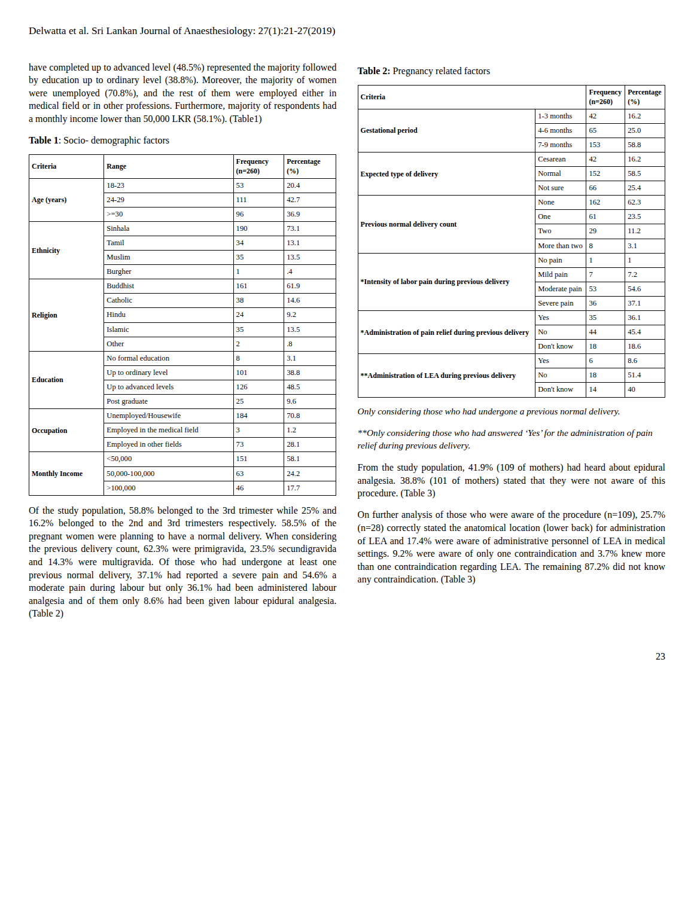Delwatta et al. Sri Lankan Journal of Anaesthesiology: 27(1):21-27(2019)
have completed up to advanced level (48.5%) represented the majority followed by education up to ordinary level (38.8%). Moreover, the majority of women were unemployed (70.8%), and the rest of them were employed either in medical field or in other professions. Furthermore, majority of respondents had a monthly income lower than 50,000 LKR (58.1%). (Table1)
Table 1: Socio- demographic factors
| Criteria | Range | Frequency (n=260) | Percentage (%) |
| --- | --- | --- | --- |
| Age (years) | 18-23 | 53 | 20.4 |
| 24-29 | 111 | 42.7 |
| >=30 | 96 | 36.9 |
| Ethnicity | Sinhala | 190 | 73.1 |
| Tamil | 34 | 13.1 |
| Muslim | 35 | 13.5 |
| Burgher | 1 | .4 |
| Religion | Buddhist | 161 | 61.9 |
| Catholic | 38 | 14.6 |
| Hindu | 24 | 9.2 |
| Islamic | 35 | 13.5 |
| Other | 2 | .8 |
| Education | No formal education | 8 | 3.1 |
| Up to ordinary level | 101 | 38.8 |
| Up to advanced levels | 126 | 48.5 |
| Post graduate | 25 | 9.6 |
| Occupation | Unemployed/Housewife | 184 | 70.8 |
| Employed in the medical field | 3 | 1.2 |
| Employed in other fields | 73 | 28.1 |
| Monthly Income | <50,000 | 151 | 58.1 |
| 50,000-100,000 | 63 | 24.2 |
| >100,000 | 46 | 17.7 |
Of the study population, 58.8% belonged to the 3rd trimester while 25% and 16.2% belonged to the 2nd and 3rd trimesters respectively. 58.5% of the pregnant women were planning to have a normal delivery. When considering the previous delivery count, 62.3% were primigravida, 23.5% secundigravida and 14.3% were multigravida. Of those who had undergone at least one previous normal delivery, 37.1% had reported a severe pain and 54.6% a moderate pain during labour but only 36.1% had been administered labour analgesia and of them only 8.6% had been given labour epidural analgesia. (Table 2)
Table 2: Pregnancy related factors
| Criteria | Frequency (n=260) | Percentage (%) |
| --- | --- | --- |
| Gestational period | 1-3 months | 42 | 16.2 |
| 4-6 months | 65 | 25.0 |
| 7-9 months | 153 | 58.8 |
| Expected type of delivery | Cesarean | 42 | 16.2 |
| Normal | 152 | 58.5 |
| Not sure | 66 | 25.4 |
| Previous normal delivery count | None | 162 | 62.3 |
| One | 61 | 23.5 |
| Two | 29 | 11.2 |
| More than two | 8 | 3.1 |
| *Intensity of labor pain during previous delivery | No pain | 1 | 1 |
| Mild pain | 7 | 7.2 |
| Moderate pain | 53 | 54.6 |
| Severe pain | 36 | 37.1 |
| *Administration of pain relief during previous delivery | Yes | 35 | 36.1 |
| No | 44 | 45.4 |
| Don't know | 18 | 18.6 |
| **Administration of LEA during previous delivery | Yes | 6 | 8.6 |
| No | 18 | 51.4 |
| Don't know | 14 | 40 |
Only considering those who had undergone a previous normal delivery.
**Only considering those who had answered ‘Yes’ for the administration of pain relief during previous delivery.
From the study population, 41.9% (109 of mothers) had heard about epidural analgesia. 38.8% (101 of mothers) stated that they were not aware of this procedure. (Table 3)
On further analysis of those who were aware of the procedure (n=109), 25.7% (n=28) correctly stated the anatomical location (lower back) for administration of LEA and 17.4% were aware of administrative personnel of LEA in medical settings. 9.2% were aware of only one contraindication and 3.7% knew more than one contraindication regarding LEA. The remaining 87.2% did not know any contraindication. (Table 3)
23